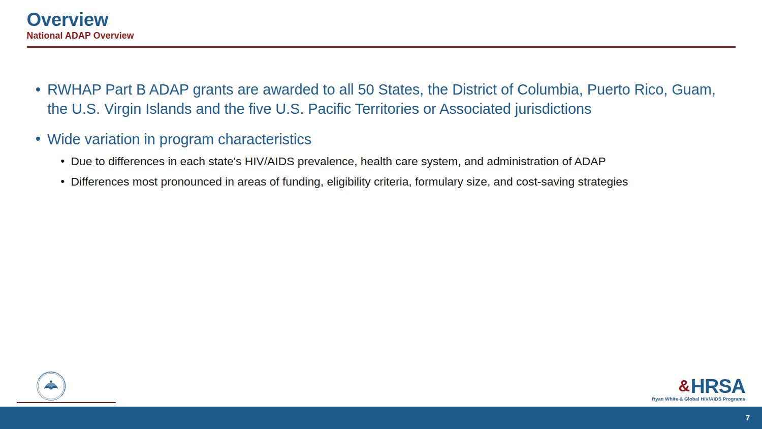Overview
National ADAP Overview
RWHAP Part B ADAP grants are awarded to all 50 States, the District of Columbia, Puerto Rico, Guam, the U.S. Virgin Islands and the five U.S. Pacific Territories or Associated jurisdictions
Wide variation in program characteristics
Due to differences in each state's HIV/AIDS prevalence, health care system, and administration of ADAP
Differences most pronounced in areas of funding, eligibility criteria, formulary size, and cost-saving strategies
DEPARTMENT OF HEALTH & HUMAN SERVICES • USA
&HRSA
Ryan White & Global HIV/AIDS Programs
7